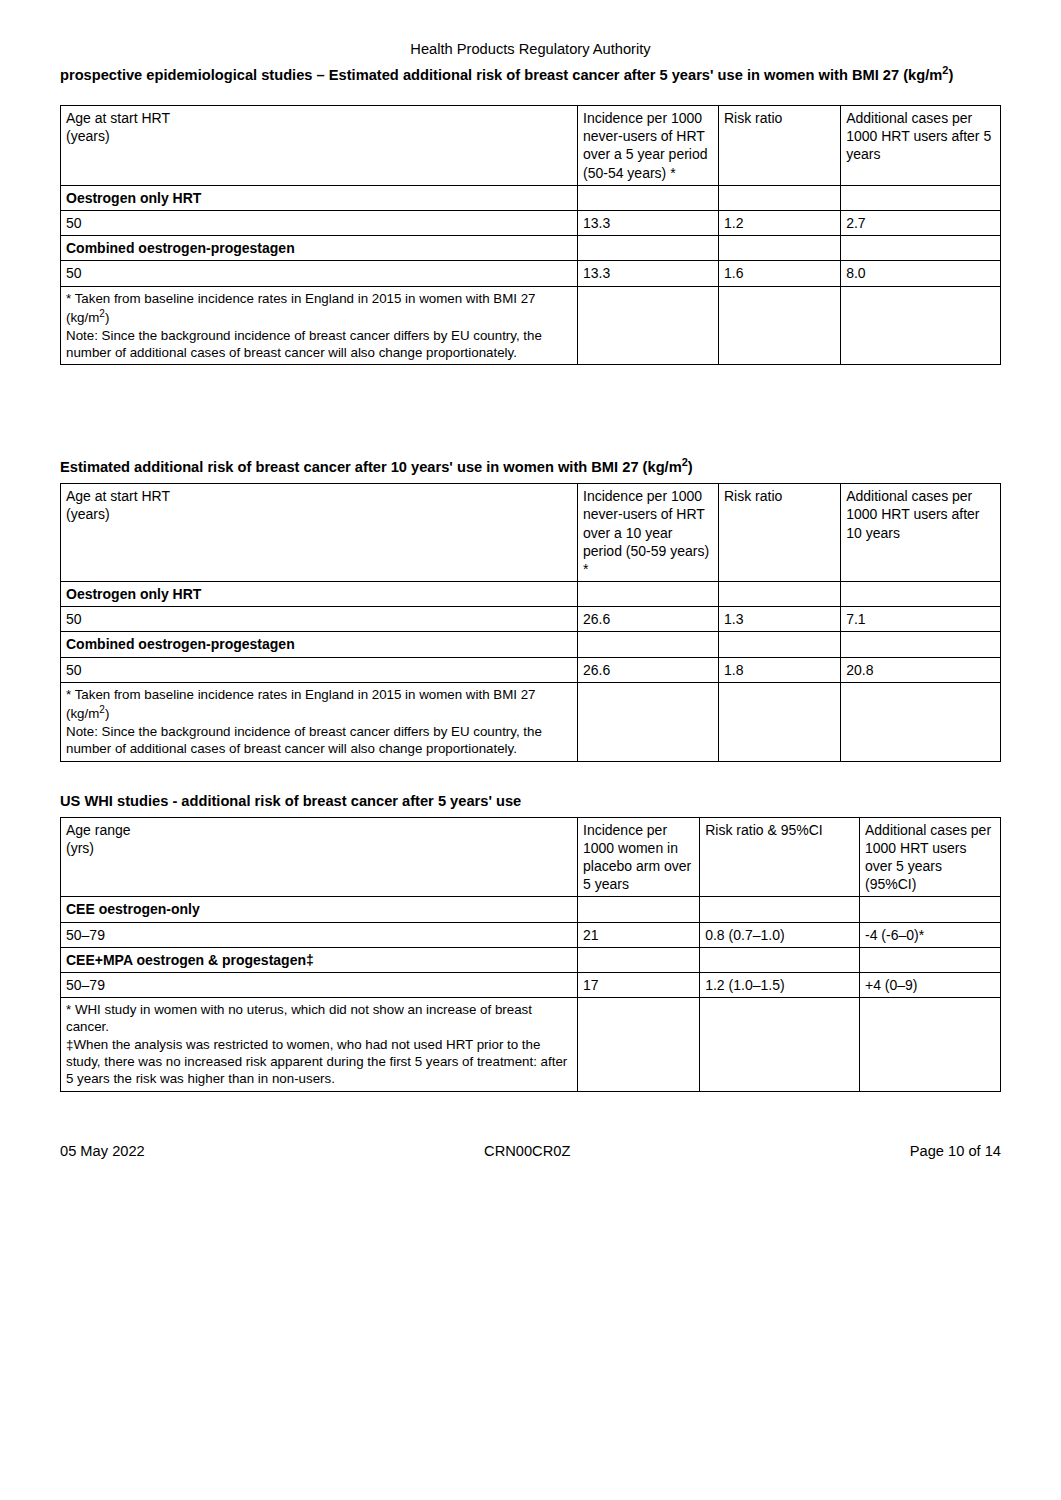Health Products Regulatory Authority
prospective epidemiological studies – Estimated additional risk of breast cancer after 5 years' use in women with BMI 27 (kg/m2)
| Age at start HRT (years) | Incidence per 1000 never-users of HRT over a 5 year period (50-54 years) * | Risk ratio | Additional cases per 1000 HRT users after 5 years |
| --- | --- | --- | --- |
| Oestrogen only HRT | | | |
| 50 | 13.3 | 1.2 | 2.7 |
| Combined oestrogen-progestagen | | | |
| 50 | 13.3 | 1.6 | 8.0 |
| * Taken from baseline incidence rates in England in 2015 in women with BMI 27 (kg/m 2 ) Note: Since the background incidence of breast cancer differs by EU country, the number of additional cases of breast cancer will also change proportionately. | | | |
Estimated additional risk of breast cancer after 10 years' use in women with BMI 27 (kg/m2)
| Age at start HRT (years) | Incidence per 1000 never-users of HRT over a 10 year period (50-59 years) * | Risk ratio | Additional cases per 1000 HRT users after 10 years |
| --- | --- | --- | --- |
| Oestrogen only HRT | | | |
| 50 | 26.6 | 1.3 | 7.1 |
| Combined oestrogen-progestagen | | | |
| 50 | 26.6 | 1.8 | 20.8 |
| * Taken from baseline incidence rates in England in 2015 in women with BMI 27 (kg/m 2 ) Note: Since the background incidence of breast cancer differs by EU country, the number of additional cases of breast cancer will also change proportionately. | | | |
US WHI studies - additional risk of breast cancer after 5 years' use
| Age range (yrs) | Incidence per 1000 women in placebo arm over 5 years | Risk ratio & 95%CI | Additional cases per 1000 HRT users over 5 years (95%CI) |
| --- | --- | --- | --- |
| CEE oestrogen-only | | | |
| 50–79 | 21 | 0.8 (0.7–1.0) | -4 (-6–0)* |
| CEE+MPA oestrogen & progestagen‡ | | | |
| 50–79 | 17 | 1.2 (1.0–1.5) | +4 (0–9) |
| * WHI study in women with no uterus, which did not show an increase of breast cancer. ‡When the analysis was restricted to women, who had not used HRT prior to the study, there was no increased risk apparent during the first 5 years of treatment: after 5 years the risk was higher than in non-users. | | | |
05 May 2022 CRN00CR0Z Page 10 of 14